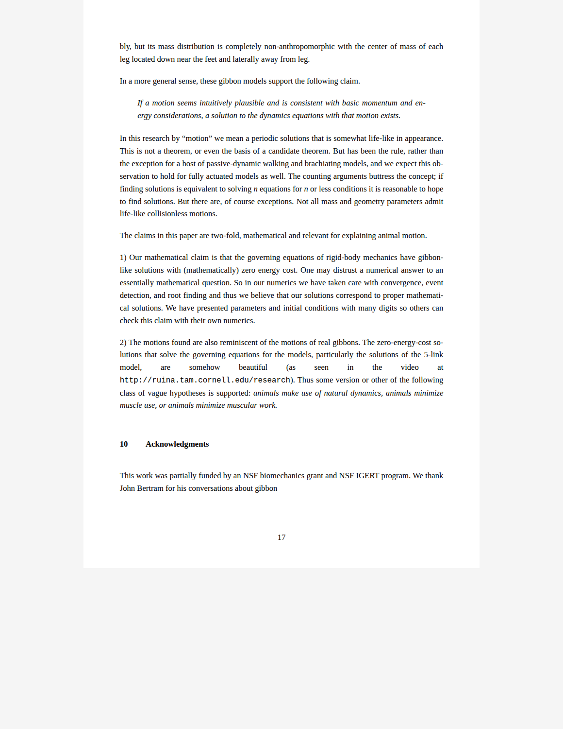bly, but its mass distribution is completely non-anthropomorphic with the center of mass of each leg located down near the feet and laterally away from leg.
In a more general sense, these gibbon models support the following claim.
If a motion seems intuitively plausible and is consistent with basic momentum and energy considerations, a solution to the dynamics equations with that motion exists.
In this research by “motion” we mean a periodic solutions that is somewhat life-like in appearance. This is not a theorem, or even the basis of a candidate theorem. But has been the rule, rather than the exception for a host of passive-dynamic walking and brachiating models, and we expect this observation to hold for fully actuated models as well. The counting arguments buttress the concept; if finding solutions is equivalent to solving n equations for n or less conditions it is reasonable to hope to find solutions. But there are, of course exceptions. Not all mass and geometry parameters admit life-like collisionless motions.
The claims in this paper are two-fold, mathematical and relevant for explaining animal motion.
1) Our mathematical claim is that the governing equations of rigid-body mechanics have gibbon-like solutions with (mathematically) zero energy cost. One may distrust a numerical answer to an essentially mathematical question. So in our numerics we have taken care with convergence, event detection, and root finding and thus we believe that our solutions correspond to proper mathematical solutions. We have presented parameters and initial conditions with many digits so others can check this claim with their own numerics.
2) The motions found are also reminiscent of the motions of real gibbons. The zero-energy-cost solutions that solve the governing equations for the models, particularly the solutions of the 5-link model, are somehow beautiful (as seen in the video at http://ruina.tam.cornell.edu/research). Thus some version or other of the following class of vague hypotheses is supported: animals make use of natural dynamics, animals minimize muscle use, or animals minimize muscular work.
10 Acknowledgments
This work was partially funded by an NSF biomechanics grant and NSF IGERT program. We thank John Bertram for his conversations about gibbon
17